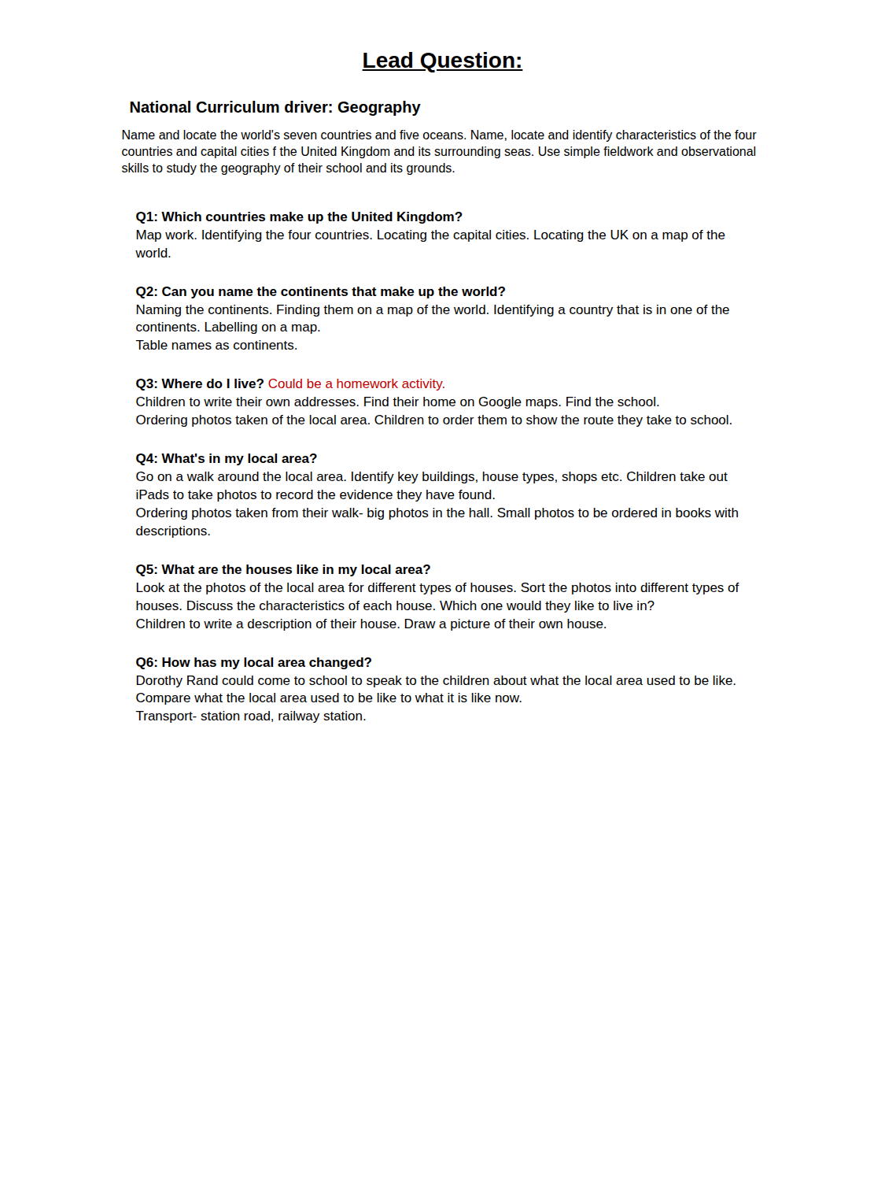Lead Question:
National Curriculum driver: Geography
Name and locate the world's seven countries and five oceans. Name, locate and identify characteristics of the four countries and capital cities f the United Kingdom and its surrounding seas. Use simple fieldwork and observational skills to study the geography of their school and its grounds.
Q1: Which countries make up the United Kingdom?
Map work. Identifying the four countries. Locating the capital cities. Locating the UK on a map of the world.
Q2: Can you name the continents that make up the world?
Naming the continents. Finding them on a map of the world. Identifying a country that is in one of the continents. Labelling on a map.
Table names as continents.
Q3: Where do I live? Could be a homework activity.
Children to write their own addresses. Find their home on Google maps. Find the school.
Ordering photos taken of the local area. Children to order them to show the route they take to school.
Q4: What's in my local area?
Go on a walk around the local area. Identify key buildings, house types, shops etc. Children take out iPads to take photos to record the evidence they have found.
Ordering photos taken from their walk- big photos in the hall. Small photos to be ordered in books with descriptions.
Q5: What are the houses like in my local area?
Look at the photos of the local area for different types of houses. Sort the photos into different types of houses. Discuss the characteristics of each house. Which one would they like to live in?
Children to write a description of their house. Draw a picture of their own house.
Q6: How has my local area changed?
Dorothy Rand could come to school to speak to the children about what the local area used to be like. Compare what the local area used to be like to what it is like now.
Transport- station road, railway station.